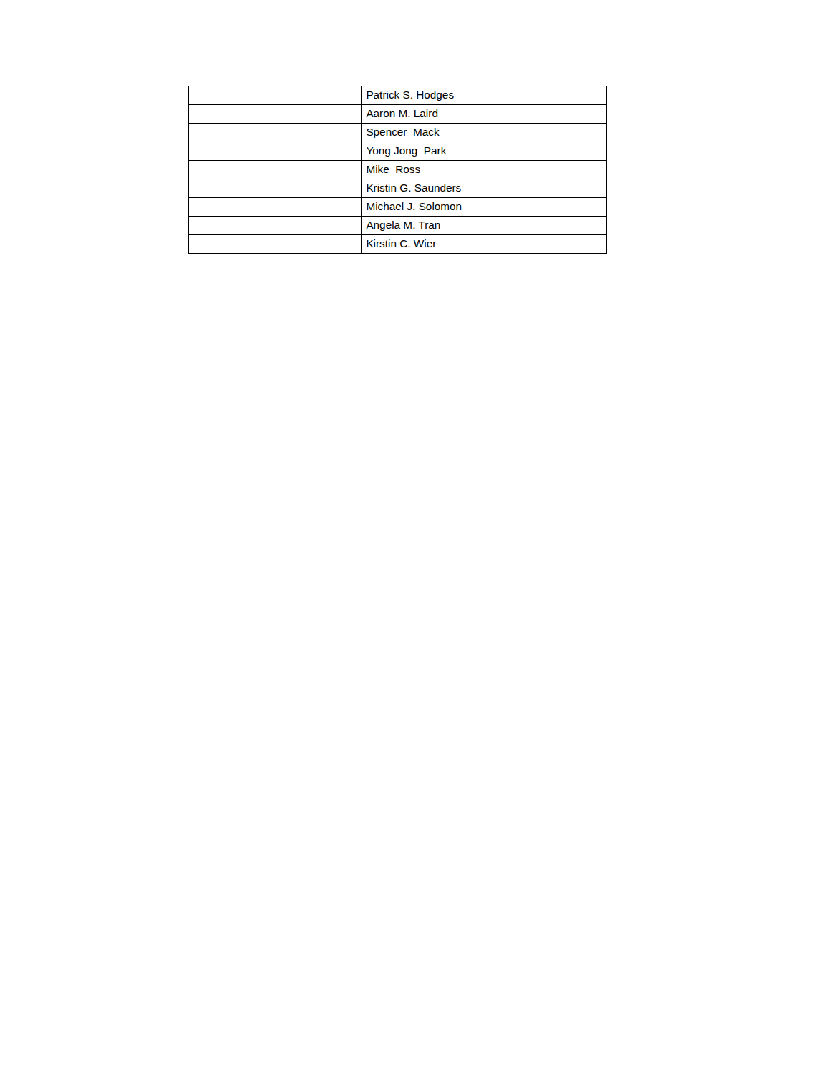| | Patrick S. Hodges |
| | Aaron M. Laird |
| | Spencer Mack |
| | Yong Jong Park |
| | Mike Ross |
| | Kristin G. Saunders |
| | Michael J. Solomon |
| | Angela M. Tran |
| | Kirstin C. Wier |